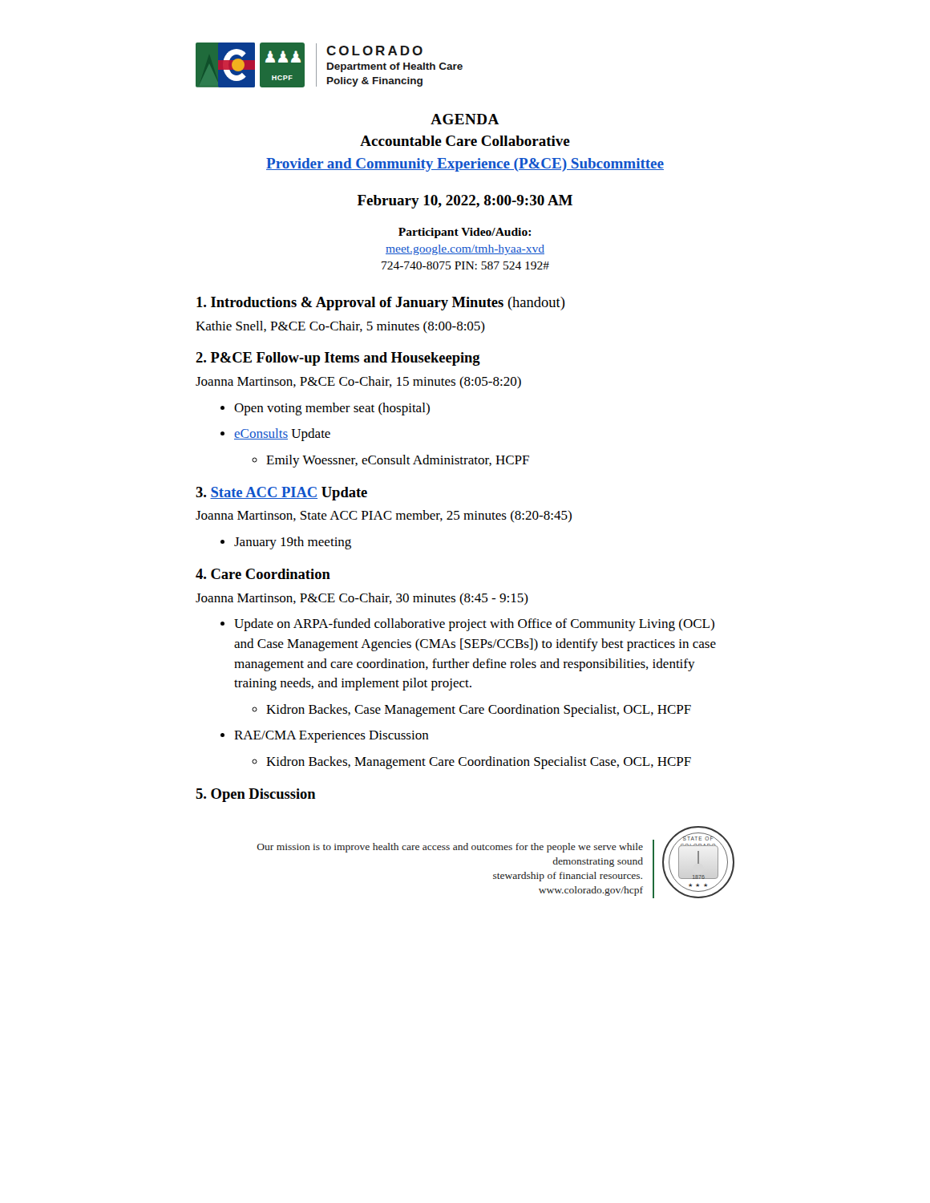♟♟♟
HCPF
COLORADO
Department of Health Care
Policy & Financing
AGENDA
Accountable Care Collaborative
Provider and Community Experience (P&CE) Subcommittee
February 10, 2022, 8:00-9:30 AM
Participant Video/Audio:
meet.google.com/tmh-hyaa-xvd
724-740-8075 PIN: 587 524 192#
Introductions & Approval of January Minutes (handout)
Kathie Snell, P&CE Co-Chair, 5 minutes (8:00-8:05)
P&CE Follow-up Items and Housekeeping
Joanna Martinson, P&CE Co-Chair, 15 minutes (8:05-8:20)
Open voting member seat (hospital)
eConsults Update
Emily Woessner, eConsult Administrator, HCPF
State ACC PIAC Update
Joanna Martinson, State ACC PIAC member, 25 minutes (8:20-8:45)
January 19th meeting
Care Coordination
Joanna Martinson, P&CE Co-Chair, 30 minutes (8:45 - 9:15)
Update on ARPA-funded collaborative project with Office of Community Living (OCL) and Case Management Agencies (CMAs [SEPs/CCBs]) to identify best practices in case management and care coordination, further define roles and responsibilities, identify training needs, and implement pilot project.
Kidron Backes, Case Management Care Coordination Specialist, OCL, HCPF
RAE/CMA Experiences Discussion
Kidron Backes, Management Care Coordination Specialist Case, OCL, HCPF
Open Discussion
Our mission is to improve health care access and outcomes for the people we serve while demonstrating sound
stewardship of financial resources.
www.colorado.gov/hcpf
STATE OF COLORADO
1876
★ ★ ★